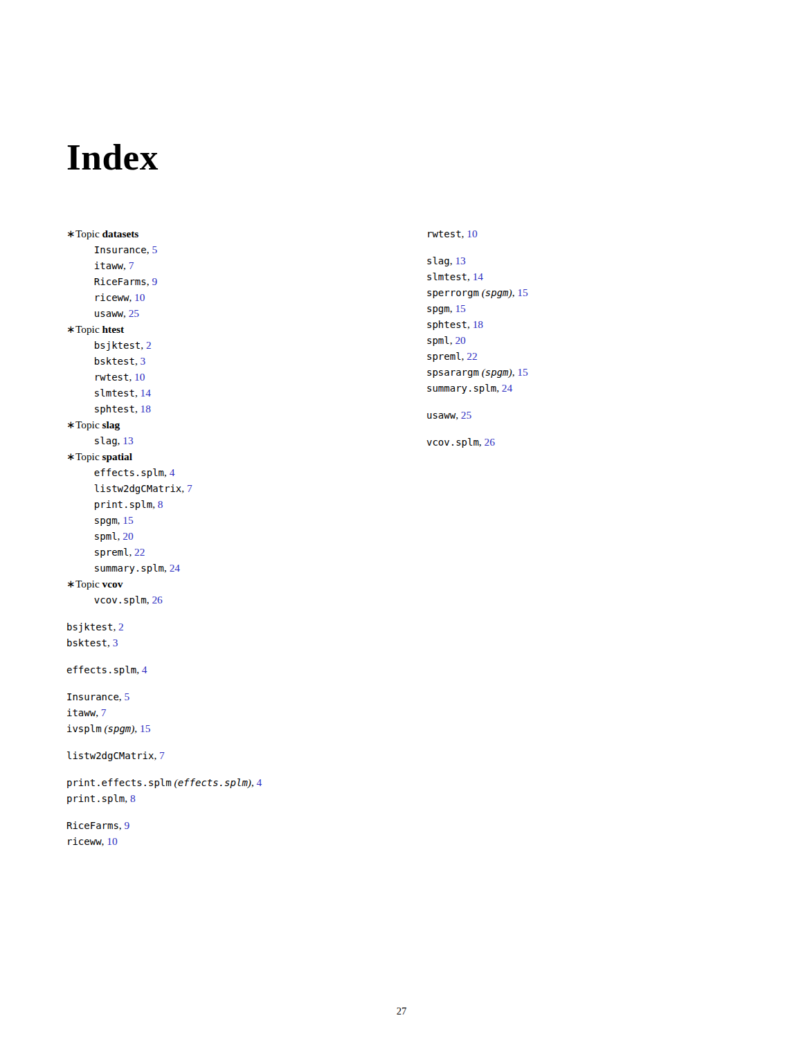Index
∗Topic datasets
Insurance, 5
itaww, 7
RiceFarms, 9
riceww, 10
usaww, 25
∗Topic htest
bsjktest, 2
bsktest, 3
rwtest, 10
slmtest, 14
sphtest, 18
∗Topic slag
slag, 13
∗Topic spatial
effects.splm, 4
listw2dgCMatrix, 7
print.splm, 8
spgm, 15
spml, 20
spreml, 22
summary.splm, 24
∗Topic vcov
vcov.splm, 26
bsjktest, 2
bsktest, 3
effects.splm, 4
Insurance, 5
itaww, 7
ivsplm (spgm), 15
listw2dgCMatrix, 7
print.effects.splm (effects.splm), 4
print.splm, 8
RiceFarms, 9
riceww, 10
rwtest, 10
slag, 13
slmtest, 14
sperrorgm (spgm), 15
spgm, 15
sphtest, 18
spml, 20
spreml, 22
spsarargm (spgm), 15
summary.splm, 24
usaww, 25
vcov.splm, 26
27